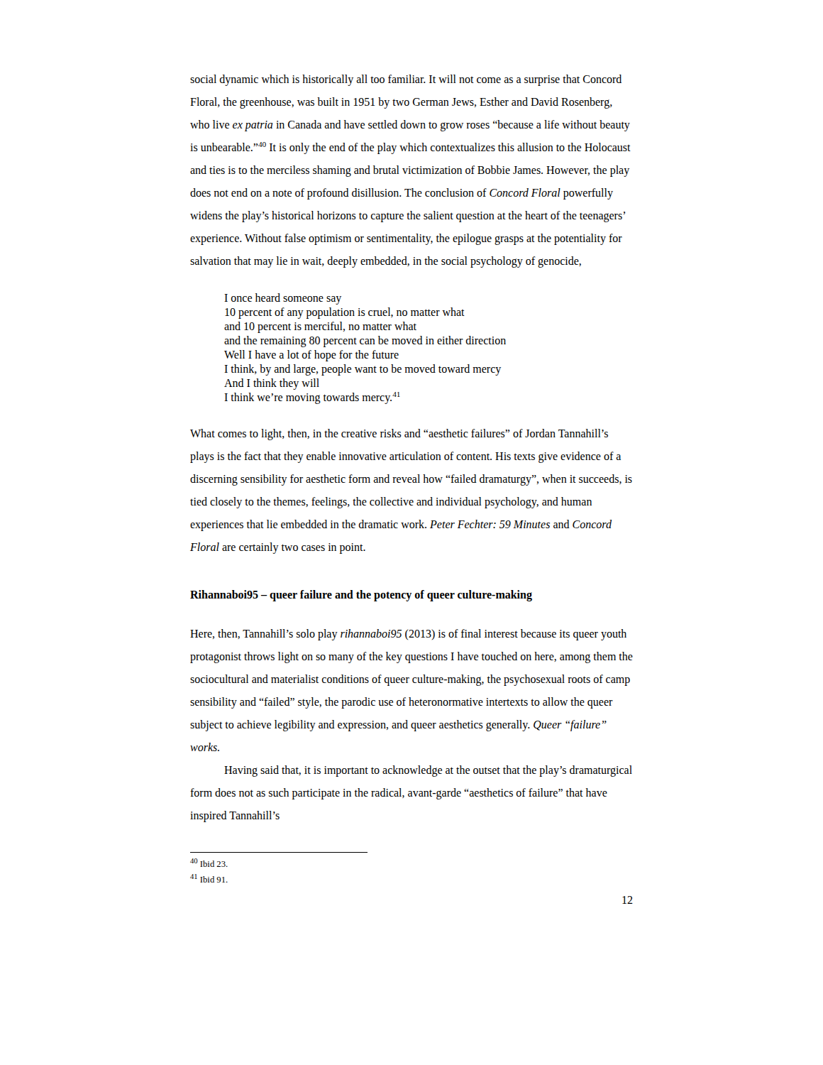social dynamic which is historically all too familiar. It will not come as a surprise that Concord Floral, the greenhouse, was built in 1951 by two German Jews, Esther and David Rosenberg, who live ex patria in Canada and have settled down to grow roses “because a life without beauty is unbearable.”40 It is only the end of the play which contextualizes this allusion to the Holocaust and ties is to the merciless shaming and brutal victimization of Bobbie James. However, the play does not end on a note of profound disillusion. The conclusion of Concord Floral powerfully widens the play’s historical horizons to capture the salient question at the heart of the teenagers’ experience. Without false optimism or sentimentality, the epilogue grasps at the potentiality for salvation that may lie in wait, deeply embedded, in the social psychology of genocide,
I once heard someone say
10 percent of any population is cruel, no matter what
and 10 percent is merciful, no matter what
and the remaining 80 percent can be moved in either direction
Well I have a lot of hope for the future
I think, by and large, people want to be moved toward mercy
And I think they will
I think we’re moving towards mercy.41
What comes to light, then, in the creative risks and “aesthetic failures” of Jordan Tannahill’s plays is the fact that they enable innovative articulation of content. His texts give evidence of a discerning sensibility for aesthetic form and reveal how “failed dramaturgy”, when it succeeds, is tied closely to the themes, feelings, the collective and individual psychology, and human experiences that lie embedded in the dramatic work. Peter Fechter: 59 Minutes and Concord Floral are certainly two cases in point.
Rihannaboi95 – queer failure and the potency of queer culture-making
Here, then, Tannahill’s solo play rihannaboi95 (2013) is of final interest because its queer youth protagonist throws light on so many of the key questions I have touched on here, among them the sociocultural and materialist conditions of queer culture-making, the psychosexual roots of camp sensibility and “failed” style, the parodic use of heteronormative intertexts to allow the queer subject to achieve legibility and expression, and queer aesthetics generally. Queer “failure” works.
Having said that, it is important to acknowledge at the outset that the play’s dramaturgical form does not as such participate in the radical, avant-garde “aesthetics of failure” that have inspired Tannahill’s
40 Ibid 23.
41 Ibid 91.
12